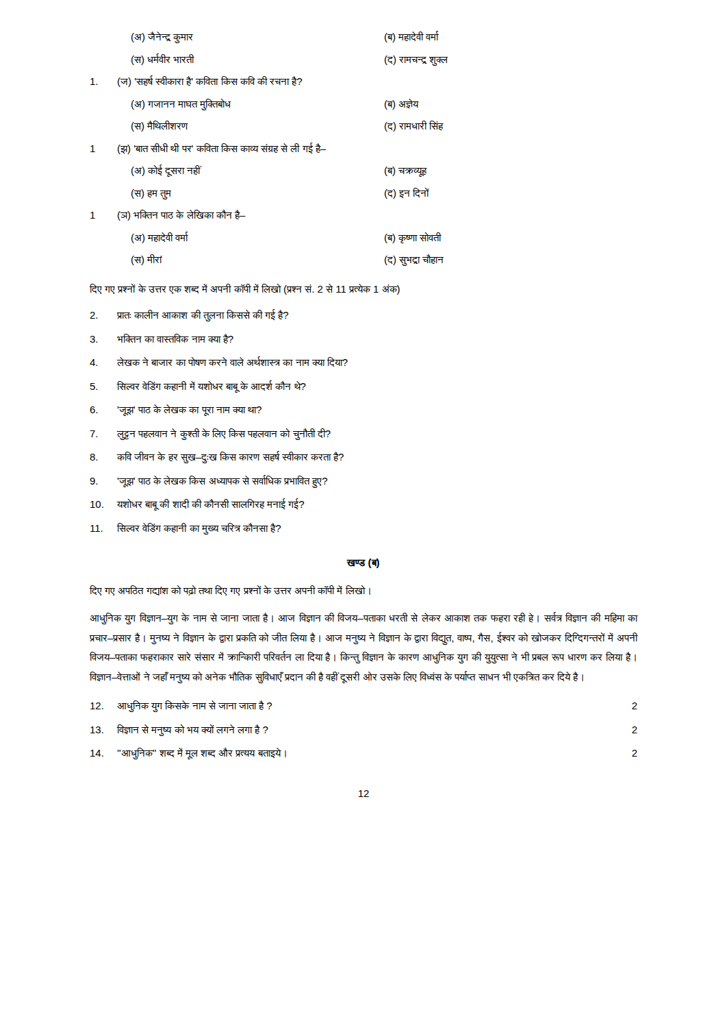(अ) जैनेन्द्र कुमार
(ब) महादेवी वर्मा
(स) धर्मवीर भारती
(द) रामचन्द्र शुक्ल
1.
(ज) 'सहर्ष स्वीकारा है' कविता किस कवि की रचना है?
(अ) गजानन माघत मुक्तिबोध
(ब) अज्ञेय
(स) मैथिलीशरण
(द) रामधारी सिंह
1
(झ) 'बात सीधी थी पर' कविता किस काव्य संग्रह से ली गई है–
(अ) कोई दूसरा नहीं
(ब) चक्रव्यूह
(स) हम तुम
(द) इन दिनों
1
(ञ) भक्तिन पाठ के लेखिका कौन है–
(अ) महादेवी वर्मा
(ब) कृष्णा सोवती
(स) मीरां
(द) सुभद्रा चौहान
दिए गए प्रश्नों के उत्तर एक शब्द में अपनी कॉपी में लिखो (प्रश्न सं. 2 से 11 प्रत्येक 1 अंक)
2.
प्रातः कालीन आकाश की तुलना किससे की गई है?
3.
भक्तिन का वास्तविक नाम क्या है?
4.
लेखक ने बाजार का पोषण करने वाले अर्थशास्त्र का नाम क्या दिया?
5.
सिल्वर वेडिंग कहानी में यशोधर बाबू के आदर्श कौन थे?
6.
'जूझ' पाठ के लेखक का पूरा नाम क्या था?
7.
लुट्टन पहलवान ने कुश्ती के लिए किस पहलवान को चुनौती दी?
8.
कवि जीवन के हर सुख–दुःख किस कारण सहर्ष स्वीकार करता है?
9.
'जूझ' पाठ के लेखक किस अध्यापक से सर्वाधिक प्रभावित हुए?
10.
यशोधर बाबू की शादी की कौनसी सालगिरह मनाई गई?
11.
सिल्वर वेडिंग कहानी का मुख्य चरित्र कौनसा है?
खण्ड (ब)
दिए गए अपठित गद्यांश को पढ़ो तथा दिए गए प्रश्नों के उत्तर अपनी कॉपी में लिखो।
आधुनिक युग विज्ञान–युग के नाम से जाना जाता है। आज विज्ञान की विजय–पताका धरती से लेकर आकाश तक फहरा रही हे। सर्वत्र विज्ञान की महिमा का प्रचार–प्रसार है। मुनष्य ने विज्ञान के द्वारा प्रकति को जीत लिया है। आज मनुष्य ने विज्ञान के द्वारा विद्युत, वाष्प, गैस, ईश्वर को खोजकर दिग्दिगन्तरों में अपनी विजय–पताका फहराकार सारे संसार में क्रान्किारी परिवर्तन ला दिया है। किन्तु विज्ञान के कारण आधुनिक युग की युयुत्सा ने भी प्रबल रूप धारण कर लिया है। विज्ञान–वेत्ताओं ने जहाँ मनुष्य को अनेक भौतिक सुविधाएँ प्रदान की है वहीं दूसरी ओर उसके लिए विध्वंस के पर्याप्त साधन भी एकत्रित कर दिये है।
12.
आधुनिक युग किसके नाम से जाना जाता है ?
2
13.
विज्ञान से मनुष्य को भय क्यों लगने लगा है ?
2
14.
''आधुनिक'' शब्द में मूल शब्द और प्रत्यय बताइये।
2
12